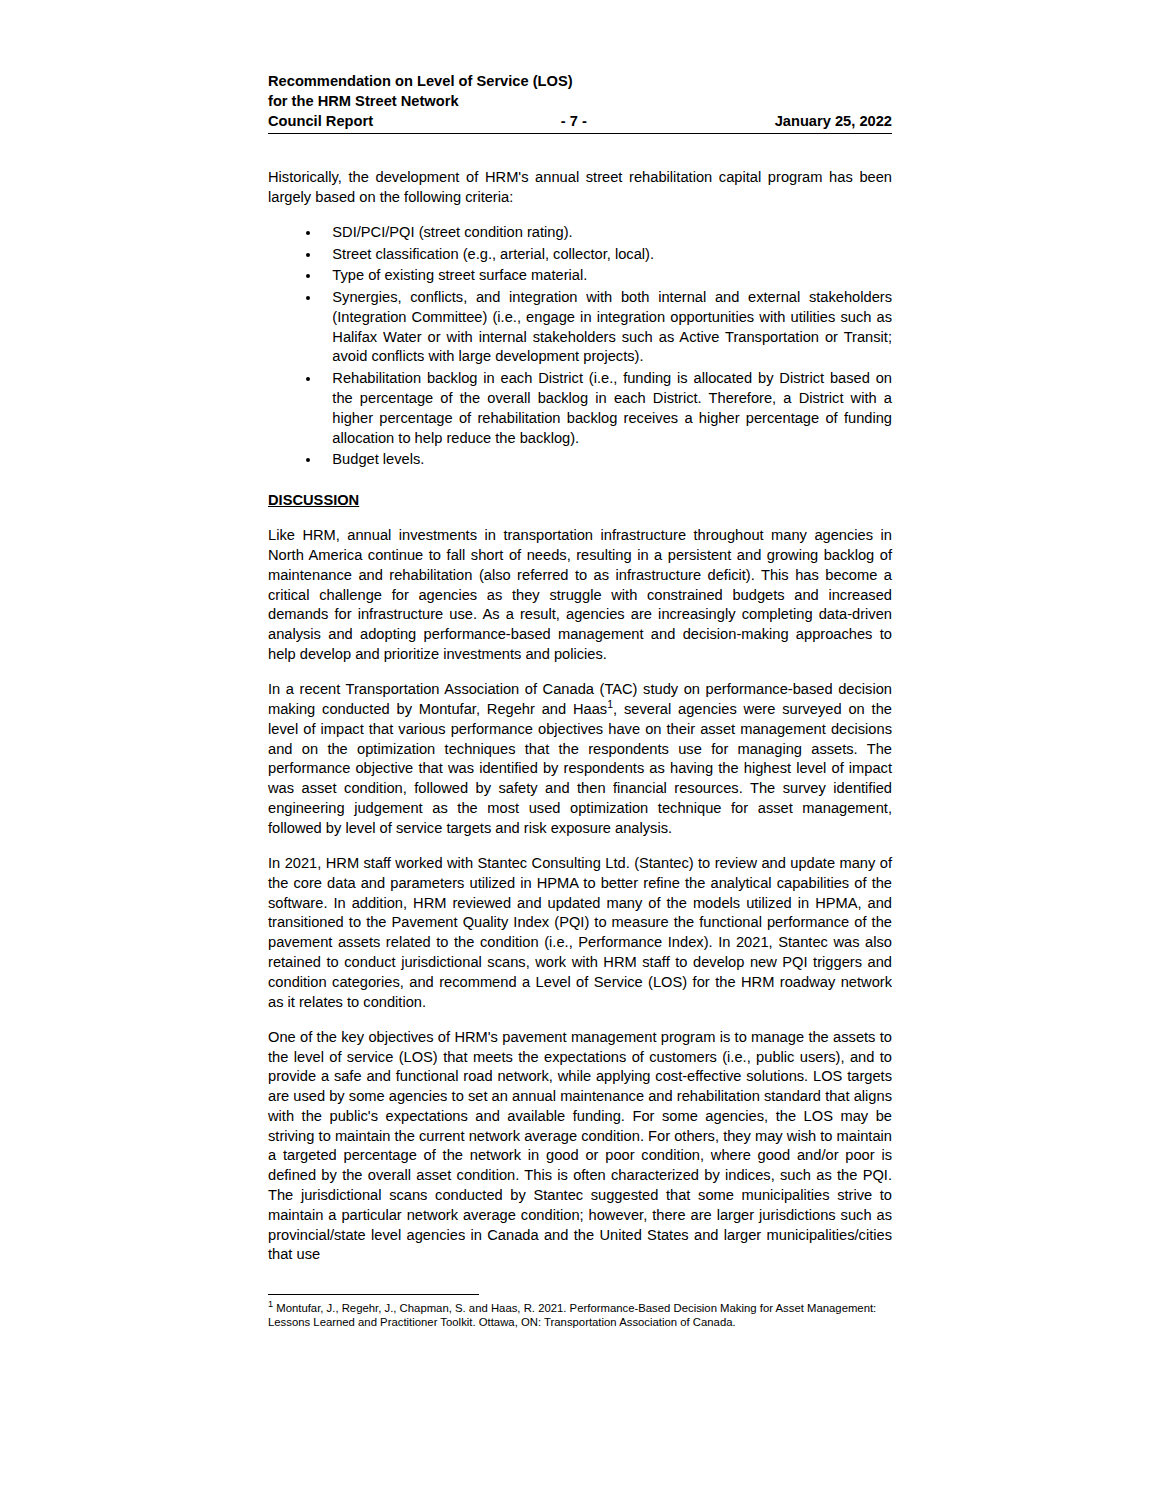Recommendation on Level of Service (LOS)
for the HRM Street Network
Council Report - 7 - January 25, 2022
Historically, the development of HRM's annual street rehabilitation capital program has been largely based on the following criteria:
SDI/PCI/PQI (street condition rating).
Street classification (e.g., arterial, collector, local).
Type of existing street surface material.
Synergies, conflicts, and integration with both internal and external stakeholders (Integration Committee) (i.e., engage in integration opportunities with utilities such as Halifax Water or with internal stakeholders such as Active Transportation or Transit; avoid conflicts with large development projects).
Rehabilitation backlog in each District (i.e., funding is allocated by District based on the percentage of the overall backlog in each District. Therefore, a District with a higher percentage of rehabilitation backlog receives a higher percentage of funding allocation to help reduce the backlog).
Budget levels.
Discussion
Like HRM, annual investments in transportation infrastructure throughout many agencies in North America continue to fall short of needs, resulting in a persistent and growing backlog of maintenance and rehabilitation (also referred to as infrastructure deficit). This has become a critical challenge for agencies as they struggle with constrained budgets and increased demands for infrastructure use. As a result, agencies are increasingly completing data-driven analysis and adopting performance-based management and decision-making approaches to help develop and prioritize investments and policies.
In a recent Transportation Association of Canada (TAC) study on performance-based decision making conducted by Montufar, Regehr and Haas1, several agencies were surveyed on the level of impact that various performance objectives have on their asset management decisions and on the optimization techniques that the respondents use for managing assets. The performance objective that was identified by respondents as having the highest level of impact was asset condition, followed by safety and then financial resources. The survey identified engineering judgement as the most used optimization technique for asset management, followed by level of service targets and risk exposure analysis.
In 2021, HRM staff worked with Stantec Consulting Ltd. (Stantec) to review and update many of the core data and parameters utilized in HPMA to better refine the analytical capabilities of the software. In addition, HRM reviewed and updated many of the models utilized in HPMA, and transitioned to the Pavement Quality Index (PQI) to measure the functional performance of the pavement assets related to the condition (i.e., Performance Index). In 2021, Stantec was also retained to conduct jurisdictional scans, work with HRM staff to develop new PQI triggers and condition categories, and recommend a Level of Service (LOS) for the HRM roadway network as it relates to condition.
One of the key objectives of HRM's pavement management program is to manage the assets to the level of service (LOS) that meets the expectations of customers (i.e., public users), and to provide a safe and functional road network, while applying cost-effective solutions. LOS targets are used by some agencies to set an annual maintenance and rehabilitation standard that aligns with the public's expectations and available funding. For some agencies, the LOS may be striving to maintain the current network average condition. For others, they may wish to maintain a targeted percentage of the network in good or poor condition, where good and/or poor is defined by the overall asset condition. This is often characterized by indices, such as the PQI. The jurisdictional scans conducted by Stantec suggested that some municipalities strive to maintain a particular network average condition; however, there are larger jurisdictions such as provincial/state level agencies in Canada and the United States and larger municipalities/cities that use
1 Montufar, J., Regehr, J., Chapman, S. and Haas, R. 2021. Performance-Based Decision Making for Asset Management: Lessons Learned and Practitioner Toolkit. Ottawa, ON: Transportation Association of Canada.